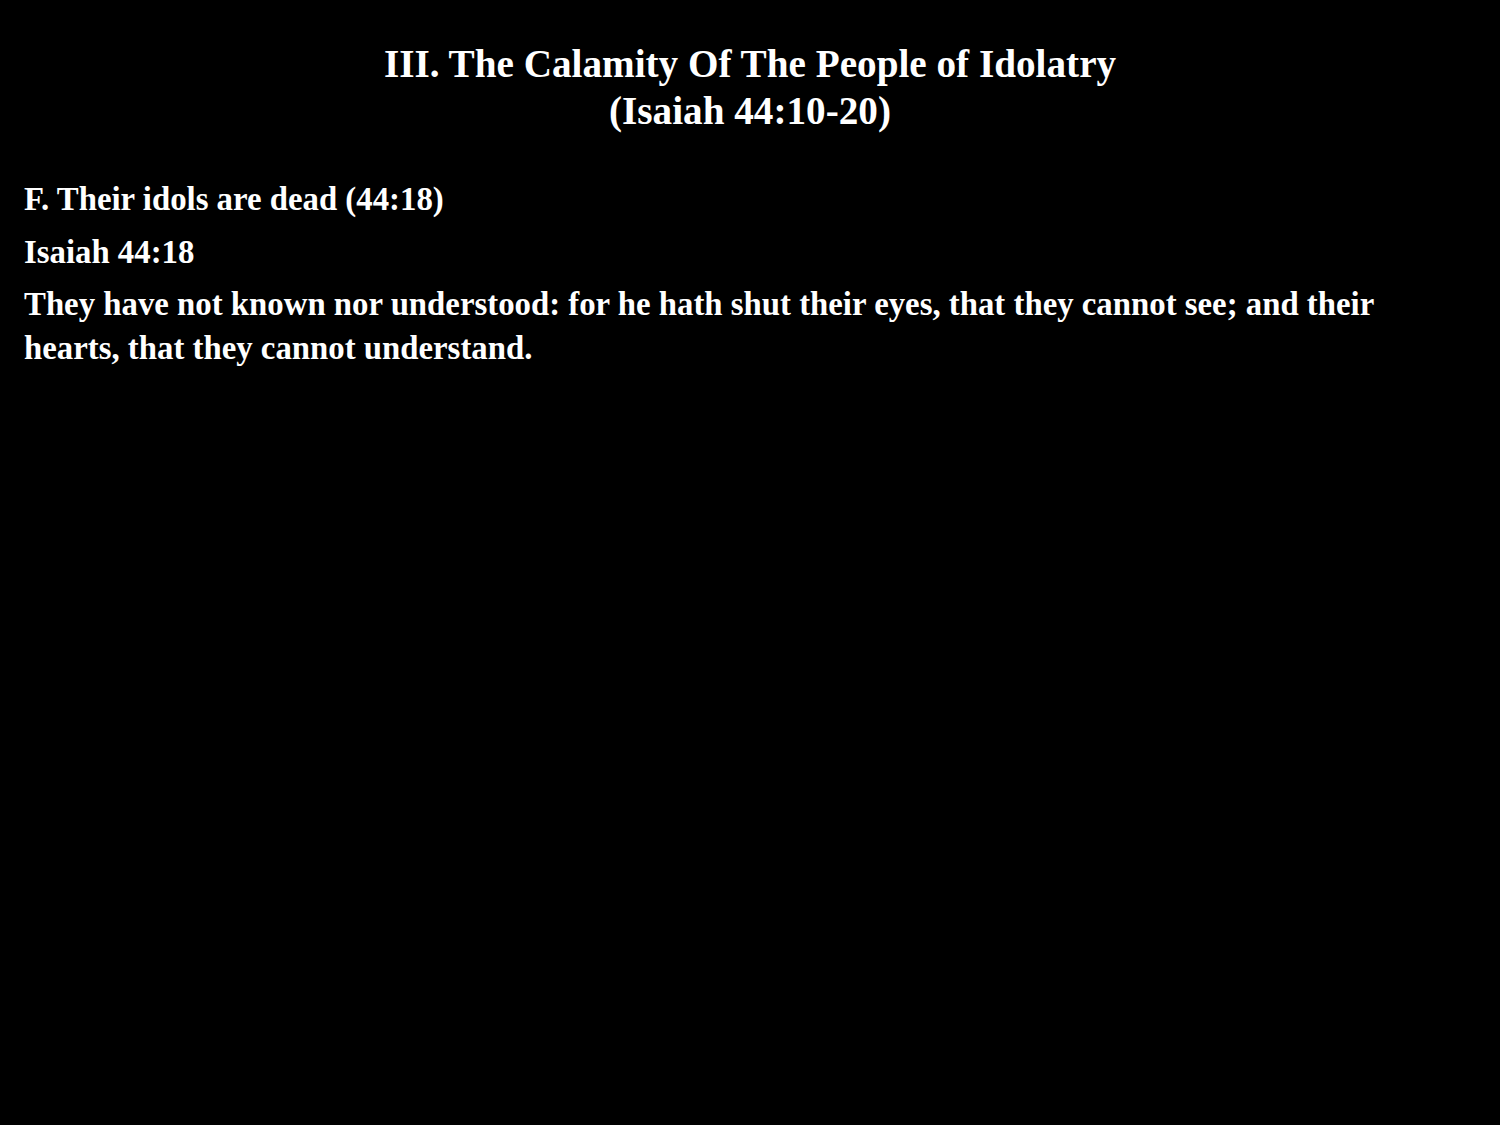III. The Calamity Of The People of Idolatry (Isaiah 44:10-20)
F. Their idols are dead (44:18)
Isaiah 44:18
They have not known nor understood: for he hath shut their eyes, that they cannot see; and their hearts, that they cannot understand.